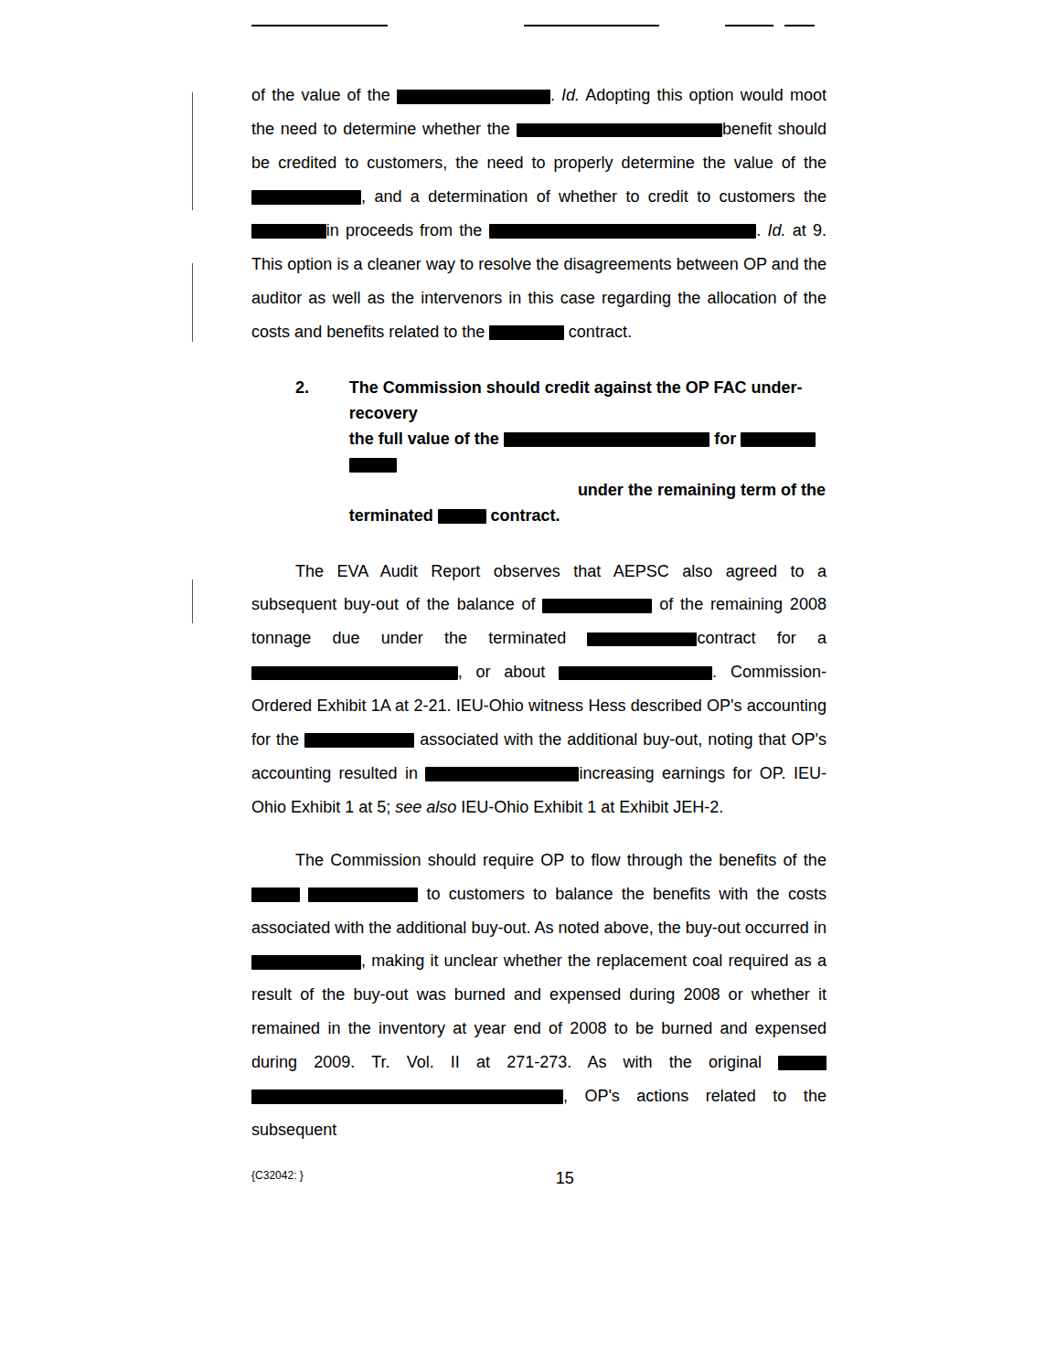of the value of the . Id. Adopting this option would moot the need to determine whether the benefit should be credited to customers, the need to properly determine the value of the , and a determination of whether to credit to customers the in proceeds from the . Id. at 9. This option is a cleaner way to resolve the disagreements between OP and the auditor as well as the intervenors in this case regarding the allocation of the costs and benefits related to the contract.
| 2. | The Commission should credit against the OP FAC under-recovery the full value of the for under the remaining term of the terminated contract. |
The EVA Audit Report observes that AEPSC also agreed to a subsequent buy-out of the balance of of the remaining 2008 tonnage due under the terminated contract for a , or about . Commission-Ordered Exhibit 1A at 2-21. IEU-Ohio witness Hess described OP's accounting for the associated with the additional buy-out, noting that OP's accounting resulted in increasing earnings for OP. IEU-Ohio Exhibit 1 at 5; see also IEU-Ohio Exhibit 1 at Exhibit JEH-2.
The Commission should require OP to flow through the benefits of the to customers to balance the benefits with the costs associated with the additional buy-out. As noted above, the buy-out occurred in , making it unclear whether the replacement coal required as a result of the buy-out was burned and expensed during 2008 or whether it remained in the inventory at year end of 2008 to be burned and expensed during 2009. Tr. Vol. II at 271-273. As with the original , OP's actions related to the subsequent
{C32042: }
15